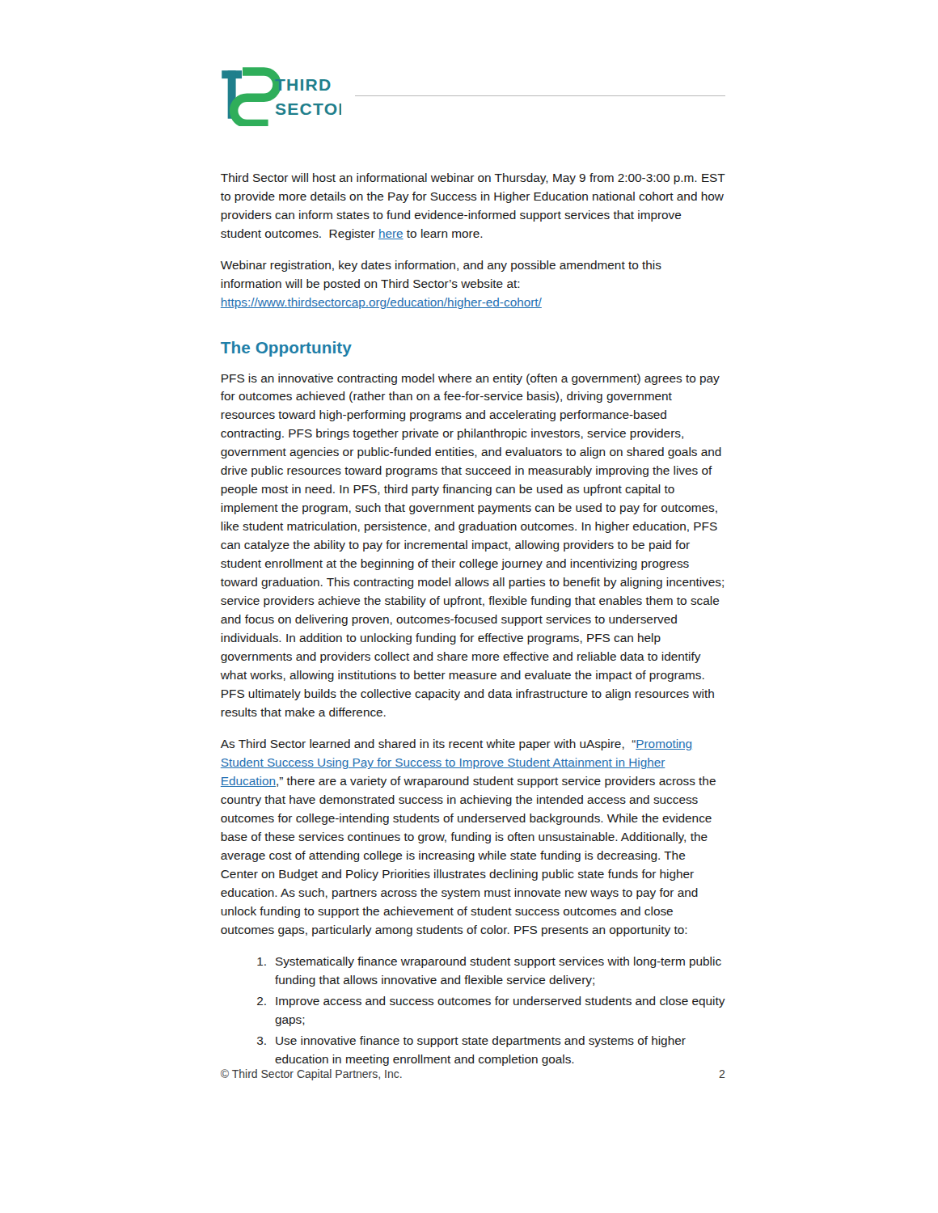THIRD SECTOR
Third Sector will host an informational webinar on Thursday, May 9 from 2:00-3:00 p.m. EST to provide more details on the Pay for Success in Higher Education national cohort and how providers can inform states to fund evidence-informed support services that improve student outcomes. Register here to learn more.
Webinar registration, key dates information, and any possible amendment to this information will be posted on Third Sector’s website at: https://www.thirdsectorcap.org/education/higher-ed-cohort/
The Opportunity
PFS is an innovative contracting model where an entity (often a government) agrees to pay for outcomes achieved (rather than on a fee-for-service basis), driving government resources toward high-performing programs and accelerating performance-based contracting. PFS brings together private or philanthropic investors, service providers, government agencies or public-funded entities, and evaluators to align on shared goals and drive public resources toward programs that succeed in measurably improving the lives of people most in need. In PFS, third party financing can be used as upfront capital to implement the program, such that government payments can be used to pay for outcomes, like student matriculation, persistence, and graduation outcomes. In higher education, PFS can catalyze the ability to pay for incremental impact, allowing providers to be paid for student enrollment at the beginning of their college journey and incentivizing progress toward graduation. This contracting model allows all parties to benefit by aligning incentives; service providers achieve the stability of upfront, flexible funding that enables them to scale and focus on delivering proven, outcomes-focused support services to underserved individuals. In addition to unlocking funding for effective programs, PFS can help governments and providers collect and share more effective and reliable data to identify what works, allowing institutions to better measure and evaluate the impact of programs. PFS ultimately builds the collective capacity and data infrastructure to align resources with results that make a difference.
As Third Sector learned and shared in its recent white paper with uAspire, “Promoting Student Success Using Pay for Success to Improve Student Attainment in Higher Education,” there are a variety of wraparound student support service providers across the country that have demonstrated success in achieving the intended access and success outcomes for college-intending students of underserved backgrounds. While the evidence base of these services continues to grow, funding is often unsustainable. Additionally, the average cost of attending college is increasing while state funding is decreasing. The Center on Budget and Policy Priorities illustrates declining public state funds for higher education. As such, partners across the system must innovate new ways to pay for and unlock funding to support the achievement of student success outcomes and close outcomes gaps, particularly among students of color. PFS presents an opportunity to:
Systematically finance wraparound student support services with long-term public funding that allows innovative and flexible service delivery;
Improve access and success outcomes for underserved students and close equity gaps;
Use innovative finance to support state departments and systems of higher education in meeting enrollment and completion goals.
© Third Sector Capital Partners, Inc. 2